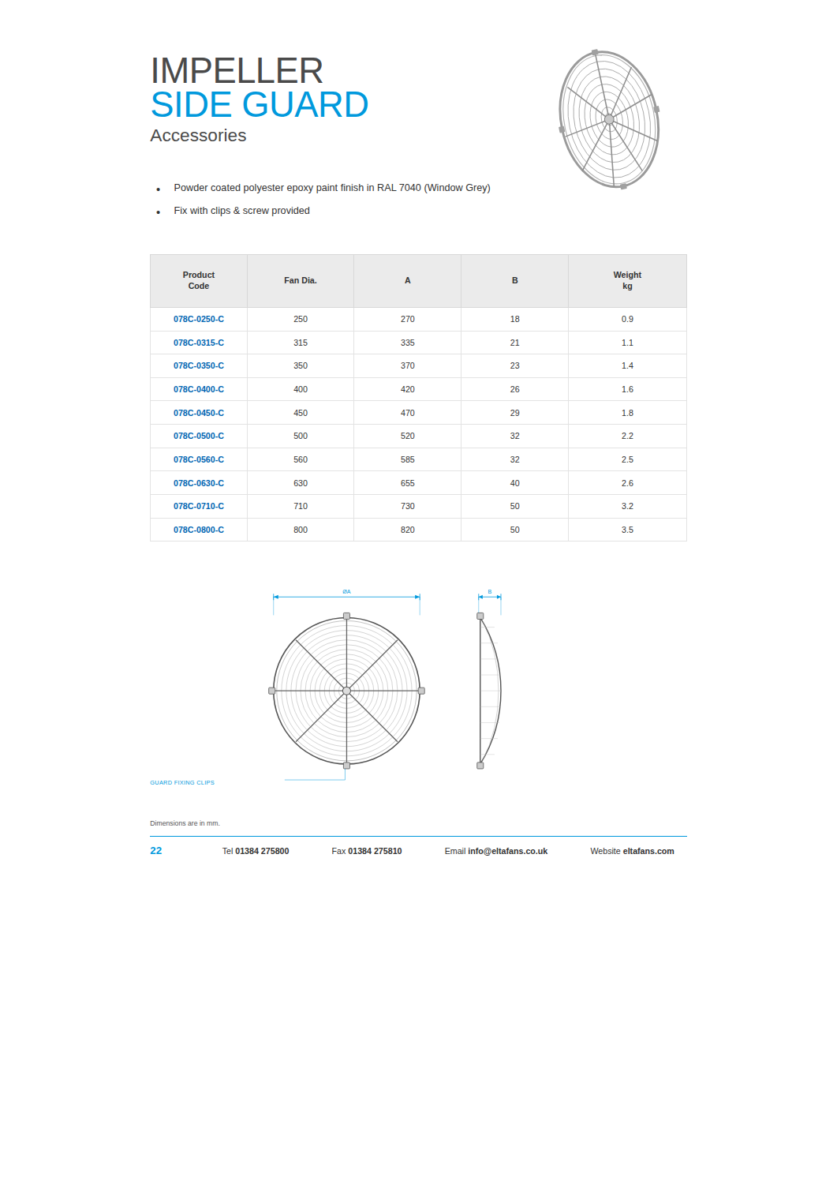IMPELLER SIDE GUARD
Accessories
Powder coated polyester epoxy paint finish in RAL 7040 (Window Grey)
Fix with clips & screw provided
| Product Code | Fan Dia. | A | B | Weight kg |
| --- | --- | --- | --- | --- |
| 078C-0250-C | 250 | 270 | 18 | 0.9 |
| 078C-0315-C | 315 | 335 | 21 | 1.1 |
| 078C-0350-C | 350 | 370 | 23 | 1.4 |
| 078C-0400-C | 400 | 420 | 26 | 1.6 |
| 078C-0450-C | 450 | 470 | 29 | 1.8 |
| 078C-0500-C | 500 | 520 | 32 | 2.2 |
| 078C-0560-C | 560 | 585 | 32 | 2.5 |
| 078C-0630-C | 630 | 655 | 40 | 2.6 |
| 078C-0710-C | 710 | 730 | 50 | 3.2 |
| 078C-0800-C | 800 | 820 | 50 | 3.5 |
ØA B
GUARD FIXING CLIPS
Dimensions are in mm.
22
Tel 01384 275800 Fax 01384 275810 Email info@eltafans.co.uk Website eltafans.com